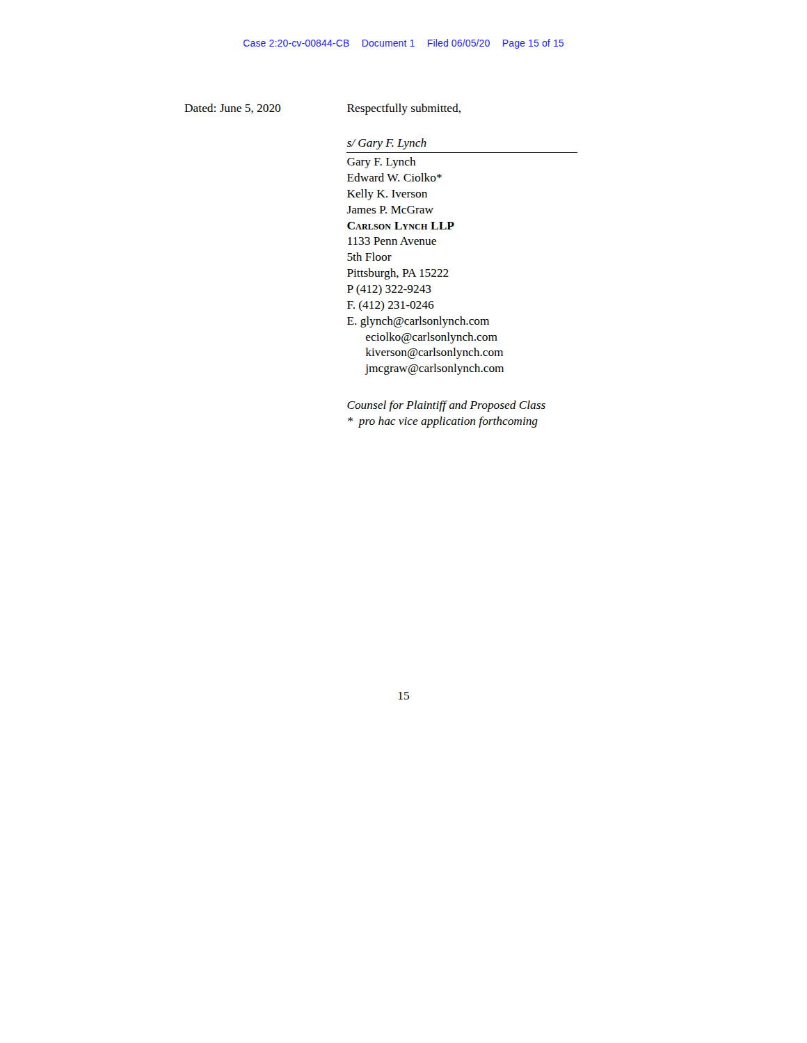Case 2:20-cv-00844-CB Document 1 Filed 06/05/20 Page 15 of 15
Dated: June 5, 2020
Respectfully submitted,
s/ Gary F. Lynch
Gary F. Lynch
Edward W. Ciolko*
Kelly K. Iverson
James P. McGraw
Carlson Lynch LLP
1133 Penn Avenue
5th Floor
Pittsburgh, PA 15222
P (412) 322-9243
F. (412) 231-0246
E. glynch@carlsonlynch.com
eciolko@carlsonlynch.com
kiverson@carlsonlynch.com
jmcgraw@carlsonlynch.com
Counsel for Plaintiff and Proposed Class
* pro hac vice application forthcoming
15